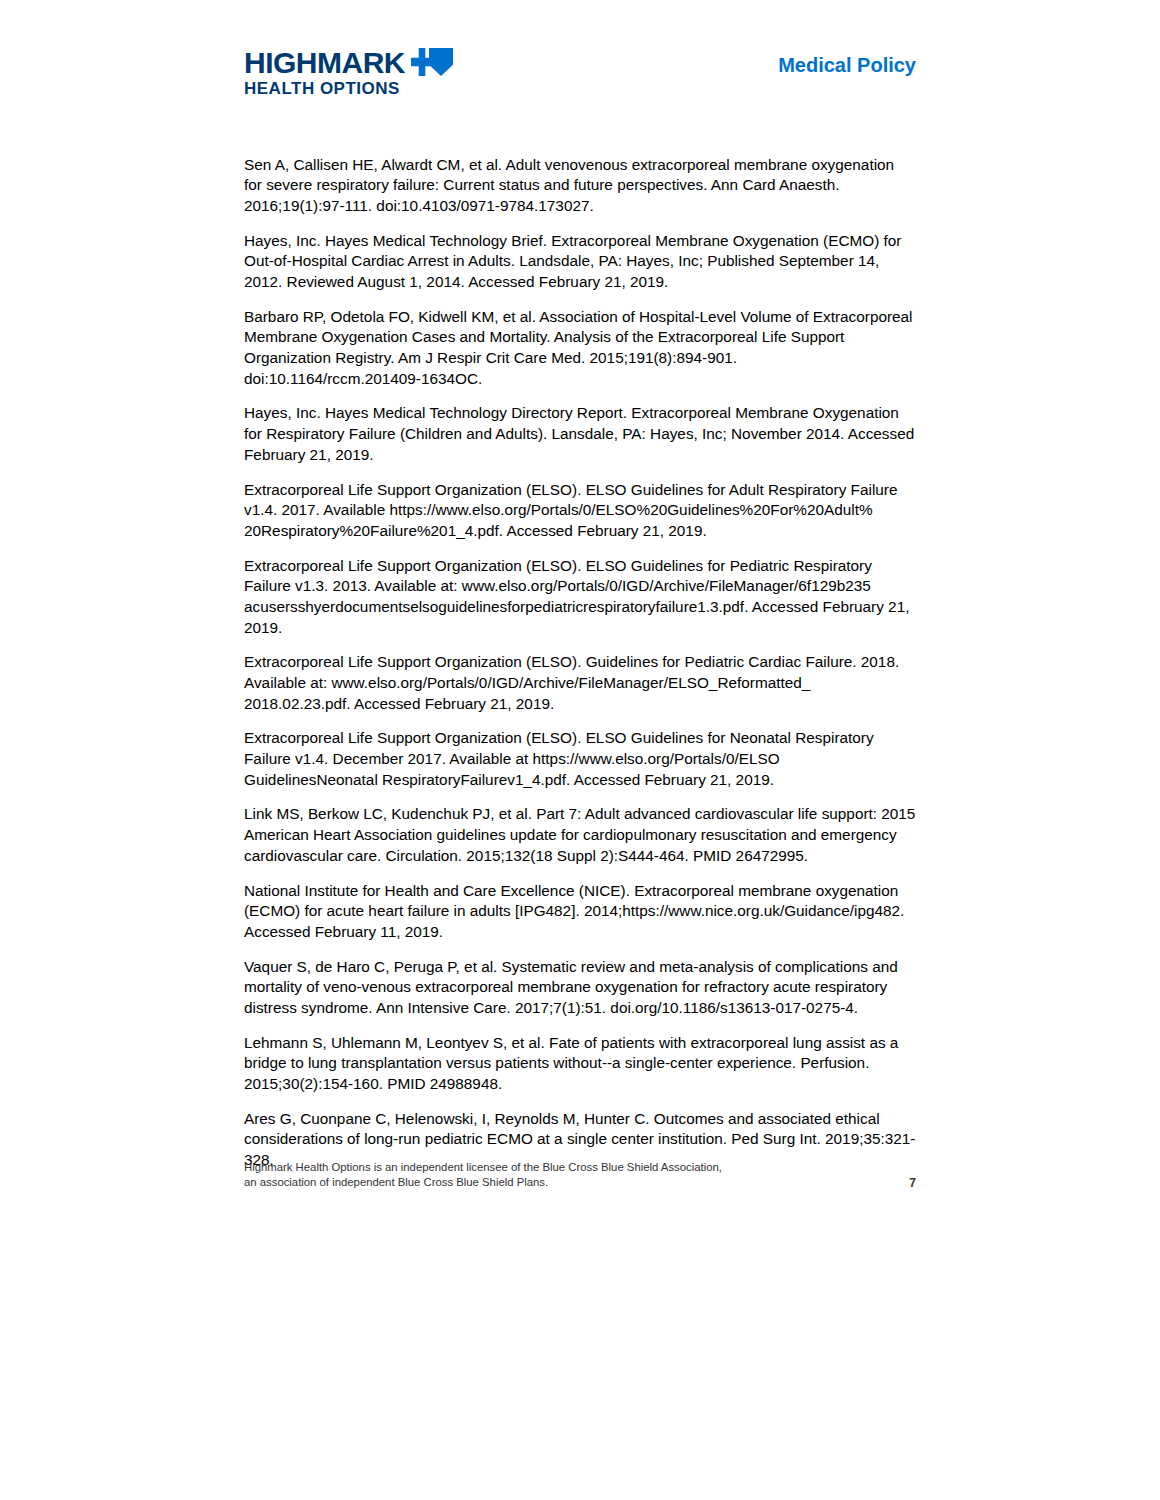HIGHMARK
HEALTH OPTIONS
Medical Policy
Sen A, Callisen HE, Alwardt CM, et al. Adult venovenous extracorporeal membrane oxygenation for severe respiratory failure: Current status and future perspectives. Ann Card Anaesth. 2016;19(1):97-111. doi:10.4103/0971-9784.173027.
Hayes, Inc. Hayes Medical Technology Brief. Extracorporeal Membrane Oxygenation (ECMO) for Out-of-Hospital Cardiac Arrest in Adults. Landsdale, PA: Hayes, Inc; Published September 14, 2012. Reviewed August 1, 2014. Accessed February 21, 2019.
Barbaro RP, Odetola FO, Kidwell KM, et al. Association of Hospital-Level Volume of Extracorporeal Membrane Oxygenation Cases and Mortality. Analysis of the Extracorporeal Life Support Organization Registry. Am J Respir Crit Care Med. 2015;191(8):894-901. doi:10.1164/rccm.201409-1634OC.
Hayes, Inc. Hayes Medical Technology Directory Report. Extracorporeal Membrane Oxygenation for Respiratory Failure (Children and Adults). Lansdale, PA: Hayes, Inc; November 2014. Accessed February 21, 2019.
Extracorporeal Life Support Organization (ELSO). ELSO Guidelines for Adult Respiratory Failure v1.4. 2017. Available https://www.elso.org/Portals/0/ELSO%20Guidelines%20For%20Adult% 20Respiratory%20Failure%201_4.pdf. Accessed February 21, 2019.
Extracorporeal Life Support Organization (ELSO). ELSO Guidelines for Pediatric Respiratory Failure v1.3. 2013. Available at: www.elso.org/Portals/0/IGD/Archive/FileManager/6f129b235 acusersshyerdocumentselsoguidelinesforpediatricrespiratoryfailure1.3.pdf. Accessed February 21, 2019.
Extracorporeal Life Support Organization (ELSO). Guidelines for Pediatric Cardiac Failure. 2018. Available at: www.elso.org/Portals/0/IGD/Archive/FileManager/ELSO_Reformatted_ 2018.02.23.pdf. Accessed February 21, 2019.
Extracorporeal Life Support Organization (ELSO). ELSO Guidelines for Neonatal Respiratory Failure v1.4. December 2017. Available at https://www.elso.org/Portals/0/ELSO GuidelinesNeonatal RespiratoryFailurev1_4.pdf. Accessed February 21, 2019.
Link MS, Berkow LC, Kudenchuk PJ, et al. Part 7: Adult advanced cardiovascular life support: 2015 American Heart Association guidelines update for cardiopulmonary resuscitation and emergency cardiovascular care. Circulation. 2015;132(18 Suppl 2):S444-464. PMID 26472995.
National Institute for Health and Care Excellence (NICE). Extracorporeal membrane oxygenation (ECMO) for acute heart failure in adults [IPG482]. 2014;https://www.nice.org.uk/Guidance/ipg482. Accessed February 11, 2019.
Vaquer S, de Haro C, Peruga P, et al. Systematic review and meta-analysis of complications and mortality of veno-venous extracorporeal membrane oxygenation for refractory acute respiratory distress syndrome. Ann Intensive Care. 2017;7(1):51. doi.org/10.1186/s13613-017-0275-4.
Lehmann S, Uhlemann M, Leontyev S, et al. Fate of patients with extracorporeal lung assist as a bridge to lung transplantation versus patients without--a single-center experience. Perfusion. 2015;30(2):154-160. PMID 24988948.
Ares G, Cuonpane C, Helenowski, I, Reynolds M, Hunter C. Outcomes and associated ethical considerations of long-run pediatric ECMO at a single center institution. Ped Surg Int. 2019;35:321-328.
Highmark Health Options is an independent licensee of the Blue Cross Blue Shield Association,
an association of independent Blue Cross Blue Shield Plans.
7